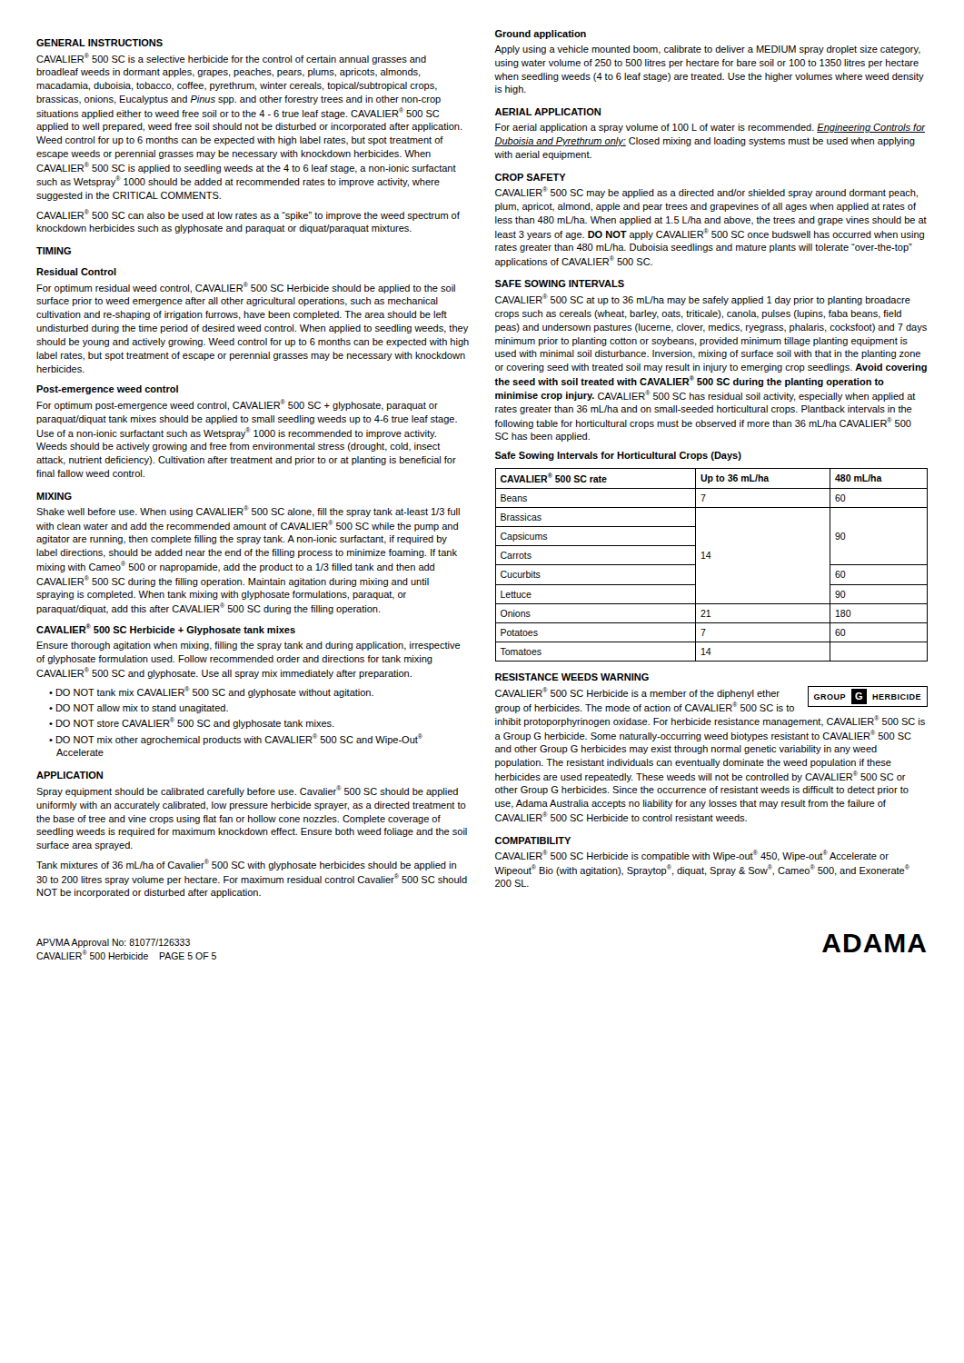General Instructions
CAVALIER® 500 SC is a selective herbicide for the control of certain annual grasses and broadleaf weeds in dormant apples, grapes, peaches, pears, plums, apricots, almonds, macadamia, duboisia, tobacco, coffee, pyrethrum, winter cereals, topical/subtropical crops, brassicas, onions, Eucalyptus and Pinus spp. and other forestry trees and in other non-crop situations applied either to weed free soil or to the 4 - 6 true leaf stage. CAVALIER® 500 SC applied to well prepared, weed free soil should not be disturbed or incorporated after application. Weed control for up to 6 months can be expected with high label rates, but spot treatment of escape weeds or perennial grasses may be necessary with knockdown herbicides. When CAVALIER® 500 SC is applied to seedling weeds at the 4 to 6 leaf stage, a non-ionic surfactant such as Wetspray® 1000 should be added at recommended rates to improve activity, where suggested in the CRITICAL COMMENTS.
CAVALIER® 500 SC can also be used at low rates as a “spike” to improve the weed spectrum of knockdown herbicides such as glyphosate and paraquat or diquat/paraquat mixtures.
Timing
Residual Control
For optimum residual weed control, CAVALIER® 500 SC Herbicide should be applied to the soil surface prior to weed emergence after all other agricultural operations, such as mechanical cultivation and re-shaping of irrigation furrows, have been completed. The area should be left undisturbed during the time period of desired weed control. When applied to seedling weeds, they should be young and actively growing. Weed control for up to 6 months can be expected with high label rates, but spot treatment of escape or perennial grasses may be necessary with knockdown herbicides.
Post-emergence weed control
For optimum post-emergence weed control, CAVALIER® 500 SC + glyphosate, paraquat or paraquat/diquat tank mixes should be applied to small seedling weeds up to 4-6 true leaf stage. Use of a non-ionic surfactant such as Wetspray® 1000 is recommended to improve activity. Weeds should be actively growing and free from environmental stress (drought, cold, insect attack, nutrient deficiency). Cultivation after treatment and prior to or at planting is beneficial for final fallow weed control.
Mixing
Shake well before use. When using CAVALIER® 500 SC alone, fill the spray tank at-least 1/3 full with clean water and add the recommended amount of CAVALIER® 500 SC while the pump and agitator are running, then complete filling the spray tank. A non-ionic surfactant, if required by label directions, should be added near the end of the filling process to minimize foaming. If tank mixing with Cameo® 500 or napropamide, add the product to a 1/3 filled tank and then add CAVALIER® 500 SC during the filling operation. Maintain agitation during mixing and until spraying is completed. When tank mixing with glyphosate formulations, paraquat, or paraquat/diquat, add this after CAVALIER® 500 SC during the filling operation.
CAVALIER® 500 SC Herbicide + Glyphosate tank mixes
Ensure thorough agitation when mixing, filling the spray tank and during application, irrespective of glyphosate formulation used. Follow recommended order and directions for tank mixing CAVALIER® 500 SC and glyphosate. Use all spray mix immediately after preparation.
DO NOT tank mix CAVALIER® 500 SC and glyphosate without agitation.
DO NOT allow mix to stand unagitated.
DO NOT store CAVALIER® 500 SC and glyphosate tank mixes.
DO NOT mix other agrochemical products with CAVALIER® 500 SC and Wipe-Out® Accelerate
Application
Spray equipment should be calibrated carefully before use. Cavalier® 500 SC should be applied uniformly with an accurately calibrated, low pressure herbicide sprayer, as a directed treatment to the base of tree and vine crops using flat fan or hollow cone nozzles. Complete coverage of seedling weeds is required for maximum knockdown effect. Ensure both weed foliage and the soil surface area sprayed.
Tank mixtures of 36 mL/ha of Cavalier® 500 SC with glyphosate herbicides should be applied in 30 to 200 litres spray volume per hectare. For maximum residual control Cavalier® 500 SC should NOT be incorporated or disturbed after application.
Ground application
Apply using a vehicle mounted boom, calibrate to deliver a MEDIUM spray droplet size category, using water volume of 250 to 500 litres per hectare for bare soil or 100 to 1350 litres per hectare when seedling weeds (4 to 6 leaf stage) are treated. Use the higher volumes where weed density is high.
Aerial application
For aerial application a spray volume of 100 L of water is recommended. Engineering Controls for Duboisia and Pyrethrum only: Closed mixing and loading systems must be used when applying with aerial equipment.
Crop Safety
CAVALIER® 500 SC may be applied as a directed and/or shielded spray around dormant peach, plum, apricot, almond, apple and pear trees and grapevines of all ages when applied at rates of less than 480 mL/ha. When applied at 1.5 L/ha and above, the trees and grape vines should be at least 3 years of age. DO NOT apply CAVALIER® 500 SC once budswell has occurred when using rates greater than 480 mL/ha. Duboisia seedlings and mature plants will tolerate “over-the-top” applications of CAVALIER® 500 SC.
Safe Sowing Intervals
CAVALIER® 500 SC at up to 36 mL/ha may be safely applied 1 day prior to planting broadacre crops such as cereals (wheat, barley, oats, triticale), canola, pulses (lupins, faba beans, field peas) and undersown pastures (lucerne, clover, medics, ryegrass, phalaris, cocksfoot) and 7 days minimum prior to planting cotton or soybeans, provided minimum tillage planting equipment is used with minimal soil disturbance. Inversion, mixing of surface soil with that in the planting zone or covering seed with treated soil may result in injury to emerging crop seedlings. Avoid covering the seed with soil treated with CAVALIER® 500 SC during the planting operation to minimise crop injury. CAVALIER® 500 SC has residual soil activity, especially when applied at rates greater than 36 mL/ha and on small-seeded horticultural crops. Plantback intervals in the following table for horticultural crops must be observed if more than 36 mL/ha CAVALIER® 500 SC has been applied.
Safe Sowing Intervals for Horticultural Crops (Days)
| CAVALIER ® 500 SC rate | Up to 36 mL/ha | 480 mL/ha |
| --- | --- | --- |
| Beans | 7 | 60 |
| Brassicas | 14 | 90 |
| Capsicums |
| Carrots |
| Cucurbits | 60 |
| Lettuce | 90 |
| Onions | 21 | 180 |
| Potatoes | 7 | 60 |
| Tomatoes | 14 | |
Resistance Weeds Warning
GROUP G HERBICIDE
CAVALIER® 500 SC Herbicide is a member of the diphenyl ether group of herbicides. The mode of action of CAVALIER® 500 SC is to inhibit protoporphyrinogen oxidase. For herbicide resistance management, CAVALIER® 500 SC is a Group G herbicide. Some naturally-occurring weed biotypes resistant to CAVALIER® 500 SC and other Group G herbicides may exist through normal genetic variability in any weed population. The resistant individuals can eventually dominate the weed population if these herbicides are used repeatedly. These weeds will not be controlled by CAVALIER® 500 SC or other Group G herbicides. Since the occurrence of resistant weeds is difficult to detect prior to use, Adama Australia accepts no liability for any losses that may result from the failure of CAVALIER® 500 SC Herbicide to control resistant weeds.
Compatibility
CAVALIER® 500 SC Herbicide is compatible with Wipe-out® 450, Wipe-out® Accelerate or Wipeout® Bio (with agitation), Spraytop®, diquat, Spray & Sow®, Cameo® 500, and Exonerate® 200 SL.
APVMA Approval No: 81077/126333
CAVALIER® 500 Herbicide PAGE 5 OF 5
ADAMA